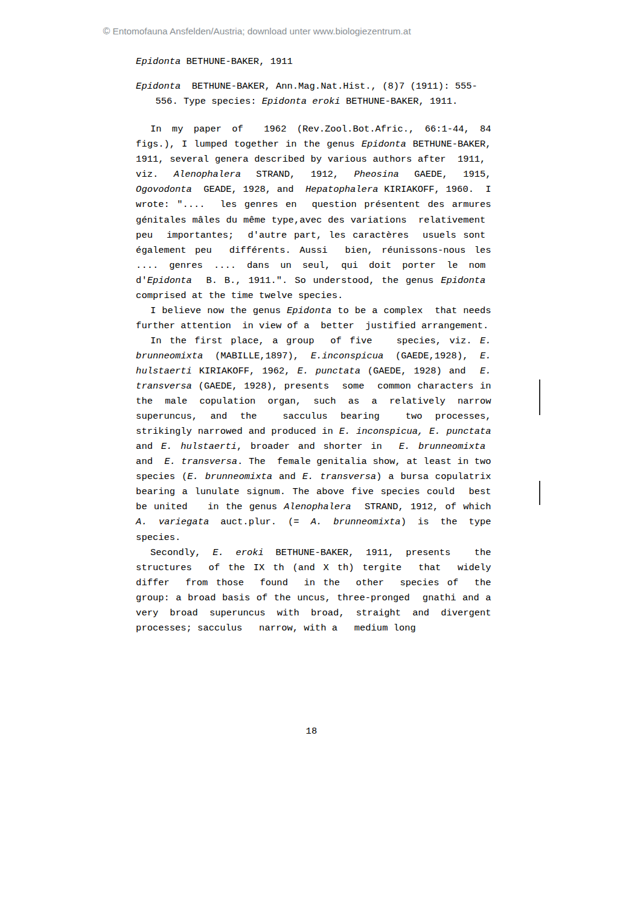© Entomofauna Ansfelden/Austria; download unter www.biologiezentrum.at
Epidonta BETHUNE-BAKER, 1911
Epidonta BETHUNE-BAKER, Ann.Mag.Nat.Hist., (8)7 (1911): 555-556. Type species: Epidonta eroki BETHUNE-BAKER, 1911.
In my paper of 1962 (Rev.Zool.Bot.Afric., 66:1-44, 84 figs.), I lumped together in the genus Epidonta BETHUNE-BAKER, 1911, several genera described by various authors after 1911, viz. Alenophalera STRAND, 1912, Pheosina GAEDE, 1915, Ogovodonta GEADE, 1928, and Hepatophalera KIRIAKOFF, 1960. I wrote: ".... les genres en question présentent des armures génitales mâles du même type,avec des variations relativement peu importantes; d'autre part, les caractères usuels sont également peu différents. Aussi bien, réunissons-nous les .... genres .... dans un seul, qui doit porter le nom d'Epidonta B. B., 1911.". So understood, the genus Epidonta comprised at the time twelve species.
I believe now the genus Epidonta to be a complex that needs further attention in view of a better justified arrangement.
In the first place, a group of five species, viz. E. brunneomixta (MABILLE,1897), E.inconspicua (GAEDE,1928), E. hulstaerti KIRIAKOFF, 1962, E. punctata (GAEDE, 1928) and E. transversa (GAEDE, 1928), presents some common characters in the male copulation organ, such as a relatively narrow superuncus, and the sacculus bearing two processes, strikingly narrowed and produced in E. inconspicua, E. punctata and E. hulstaerti, broader and shorter in E. brunneomixta and E. transversa. The female genitalia show, at least in two species (E. brunneomixta and E. transversa) a bursa copulatrix bearing a lunulate signum. The above five species could best be united in the genus Alenophalera STRAND, 1912, of which A. variegata auct.plur. (= A. brunneomixta) is the type species.
Secondly, E. eroki BETHUNE-BAKER, 1911, presents the structures of the IX th (and X th) tergite that widely differ from those found in the other species of the group: a broad basis of the uncus, three-pronged gnathi and a very broad superuncus with broad, straight and divergent processes; sacculus narrow, with a medium long
18